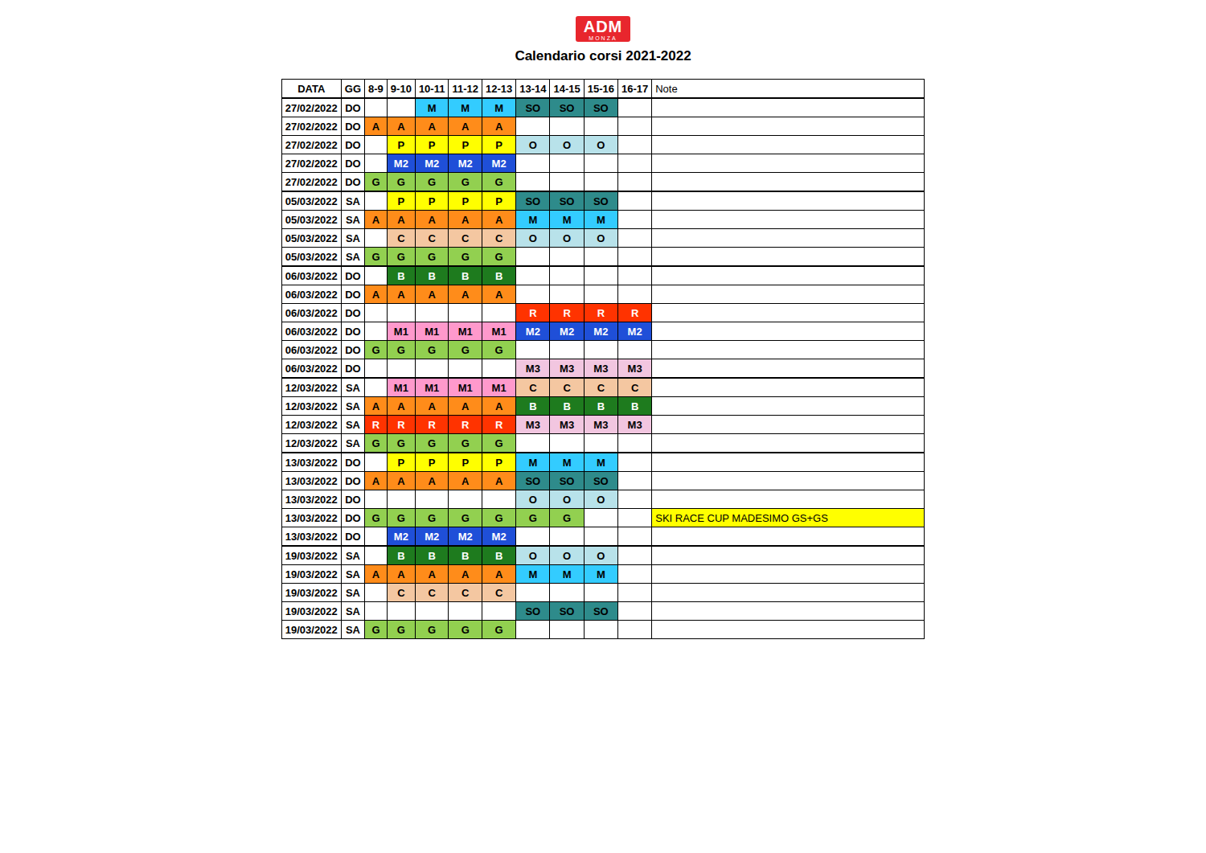ADMMONZA
Calendario corsi 2021-2022
| DATA | GG | 8-9 | 9-10 | 10-11 | 11-12 | 12-13 | 13-14 | 14-15 | 15-16 | 16-17 | Note |
| --- | --- | --- | --- | --- | --- | --- | --- | --- | --- | --- | --- |
| 27/02/2022 | DO | | | M | M | M | SO | SO | SO | | |
| 27/02/2022 | DO | A | A | A | A | A | | | | | |
| 27/02/2022 | DO | | P | P | P | P | O | O | O | | |
| 27/02/2022 | DO | | M2 | M2 | M2 | M2 | | | | | |
| 27/02/2022 | DO | G | G | G | G | G | | | | | |
| 05/03/2022 | SA | | P | P | P | P | SO | SO | SO | | |
| 05/03/2022 | SA | A | A | A | A | A | M | M | M | | |
| 05/03/2022 | SA | | C | C | C | C | O | O | O | | |
| 05/03/2022 | SA | G | G | G | G | G | | | | | |
| 06/03/2022 | DO | | B | B | B | B | | | | | |
| 06/03/2022 | DO | A | A | A | A | A | | | | | |
| 06/03/2022 | DO | | | | | | R | R | R | R | |
| 06/03/2022 | DO | | M1 | M1 | M1 | M1 | M2 | M2 | M2 | M2 | |
| 06/03/2022 | DO | G | G | G | G | G | | | | | |
| 06/03/2022 | DO | | | | | | M3 | M3 | M3 | M3 | |
| 12/03/2022 | SA | | M1 | M1 | M1 | M1 | C | C | C | C | |
| 12/03/2022 | SA | A | A | A | A | A | B | B | B | B | |
| 12/03/2022 | SA | R | R | R | R | R | M3 | M3 | M3 | M3 | |
| 12/03/2022 | SA | G | G | G | G | G | | | | | |
| 13/03/2022 | DO | | P | P | P | P | M | M | M | | |
| 13/03/2022 | DO | A | A | A | A | A | SO | SO | SO | | |
| 13/03/2022 | DO | | | | | | O | O | O | | |
| 13/03/2022 | DO | G | G | G | G | G | G | G | | | SKI RACE CUP MADESIMO GS+GS |
| 13/03/2022 | DO | | M2 | M2 | M2 | M2 | | | | | |
| 19/03/2022 | SA | | B | B | B | B | O | O | O | | |
| 19/03/2022 | SA | A | A | A | A | A | M | M | M | | |
| 19/03/2022 | SA | | C | C | C | C | | | | | |
| 19/03/2022 | SA | | | | | | SO | SO | SO | | |
| 19/03/2022 | SA | G | G | G | G | G | | | | | |